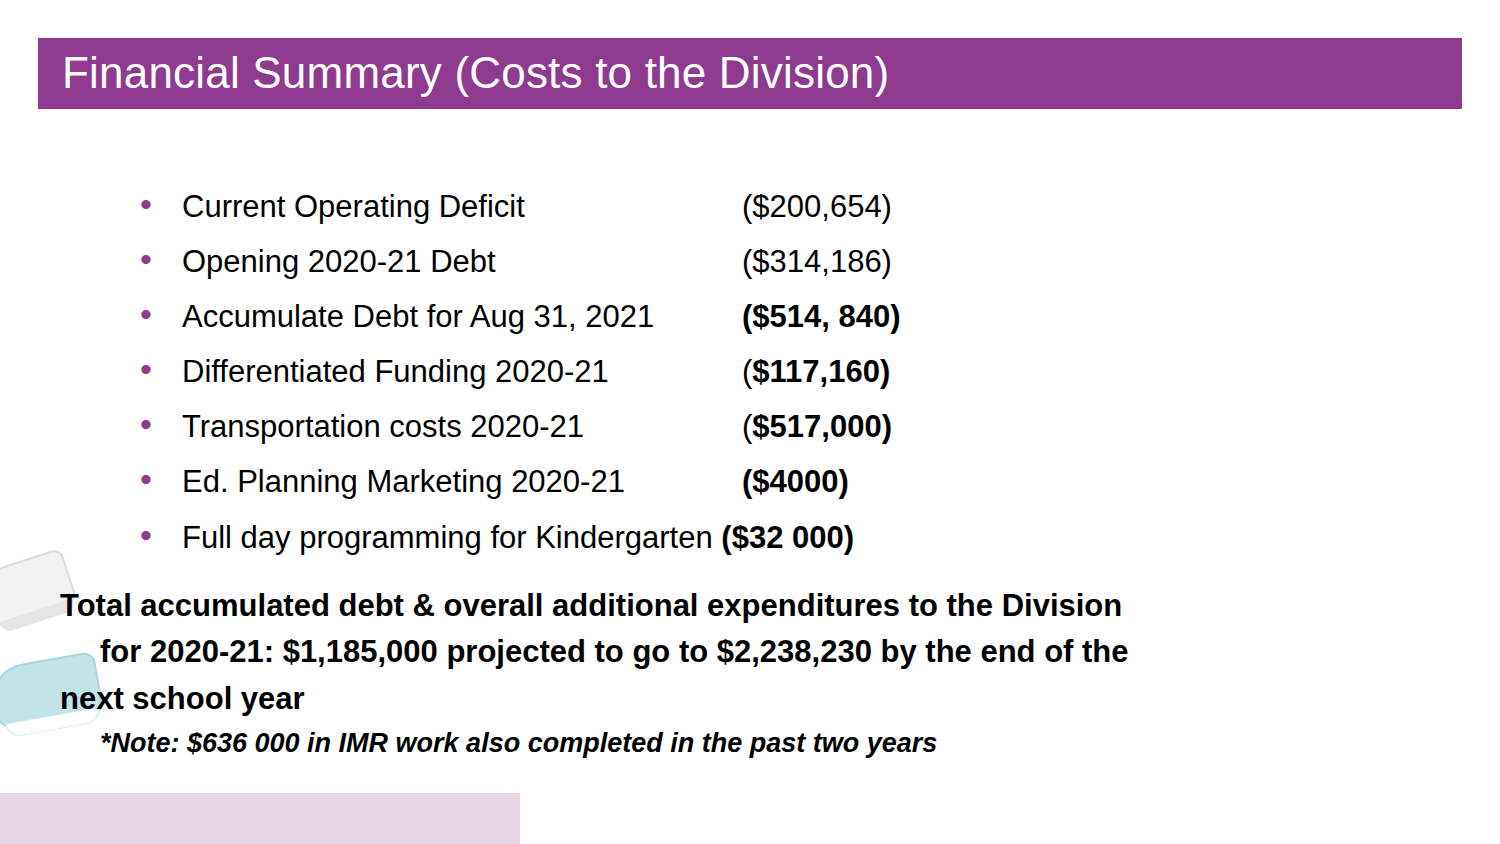Financial Summary (Costs to the Division)
Current Operating Deficit($200,654)
Opening 2020-21 Debt($314,186)
Accumulate Debt for Aug 31, 2021($514, 840)
Differentiated Funding 2020-21($117,160)
Transportation costs 2020-21($517,000)
Ed. Planning Marketing 2020-21($4000)
Full day programming for Kindergarten ($32 000)
Total accumulated debt & overall additional expenditures to the Division for 2020-21: $1,185,000 projected to go to $2,238,230 by the end of the next school year
*Note: $636 000 in IMR work also completed in the past two years